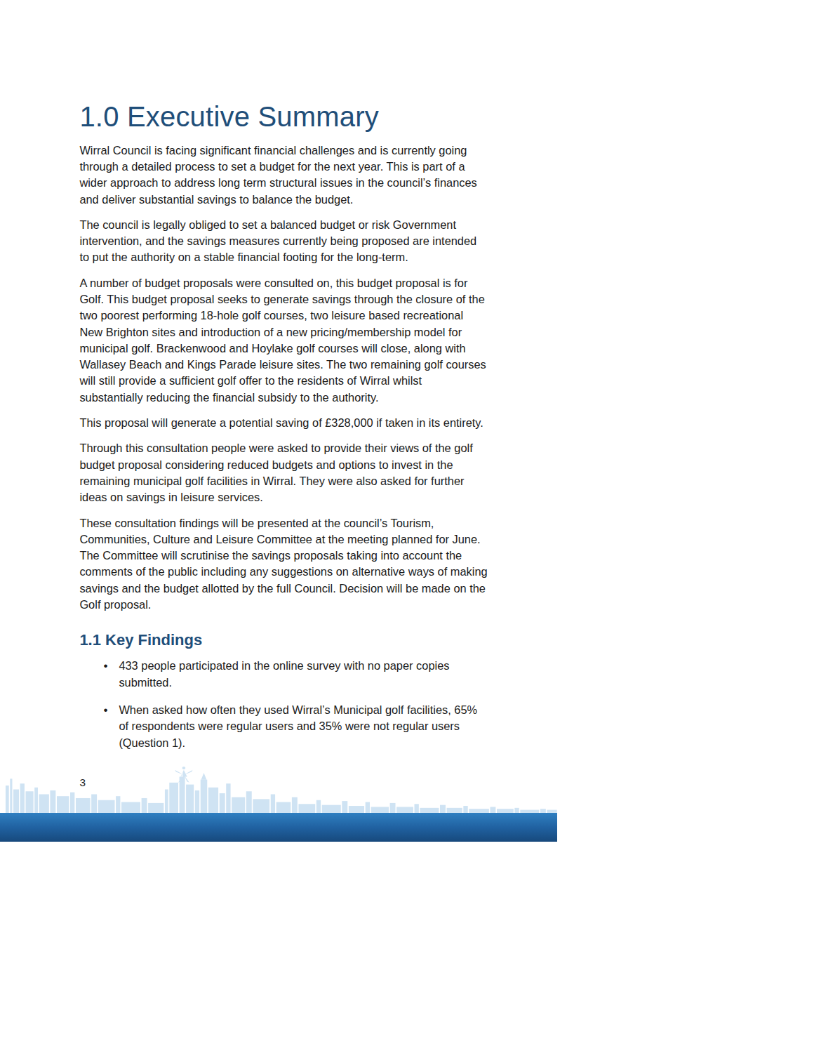1.0 Executive Summary
Wirral Council is facing significant financial challenges and is currently going through a detailed process to set a budget for the next year. This is part of a wider approach to address long term structural issues in the council’s finances and deliver substantial savings to balance the budget.
The council is legally obliged to set a balanced budget or risk Government intervention, and the savings measures currently being proposed are intended to put the authority on a stable financial footing for the long-term.
A number of budget proposals were consulted on, this budget proposal is for Golf. This budget proposal seeks to generate savings through the closure of the two poorest performing 18-hole golf courses, two leisure based recreational New Brighton sites and introduction of a new pricing/membership model for municipal golf. Brackenwood and Hoylake golf courses will close, along with Wallasey Beach and Kings Parade leisure sites. The two remaining golf courses will still provide a sufficient golf offer to the residents of Wirral whilst substantially reducing the financial subsidy to the authority.
This proposal will generate a potential saving of £328,000 if taken in its entirety.
Through this consultation people were asked to provide their views of the golf budget proposal considering reduced budgets and options to invest in the remaining municipal golf facilities in Wirral. They were also asked for further ideas on savings in leisure services.
These consultation findings will be presented at the council’s Tourism, Communities, Culture and Leisure Committee at the meeting planned for June. The Committee will scrutinise the savings proposals taking into account the comments of the public including any suggestions on alternative ways of making savings and the budget allotted by the full Council. Decision will be made on the Golf proposal.
1.1 Key Findings
433 people participated in the online survey with no paper copies submitted.
When asked how often they used Wirral’s Municipal golf facilities, 65% of respondents were regular users and 35% were not regular users (Question 1).
3